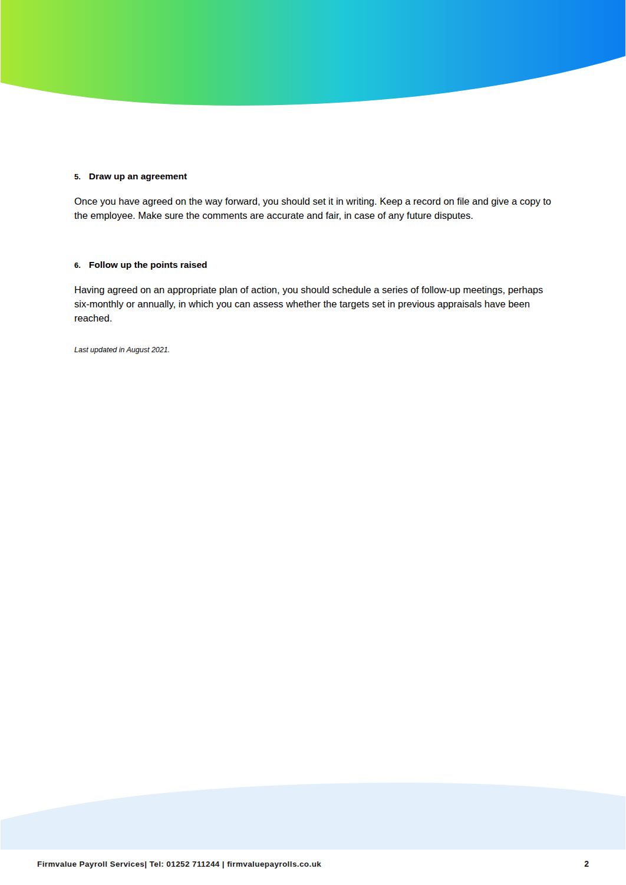5. Draw up an agreement
Once you have agreed on the way forward, you should set it in writing. Keep a record on file and give a copy to the employee. Make sure the comments are accurate and fair, in case of any future disputes.
6. Follow up the points raised
Having agreed on an appropriate plan of action, you should schedule a series of follow-up meetings, perhaps six-monthly or annually, in which you can assess whether the targets set in previous appraisals have been reached.
Last updated in August 2021.
Firmvalue Payroll Services| Tel: 01252 711244 | firmvaluepayrolls.co.uk
2